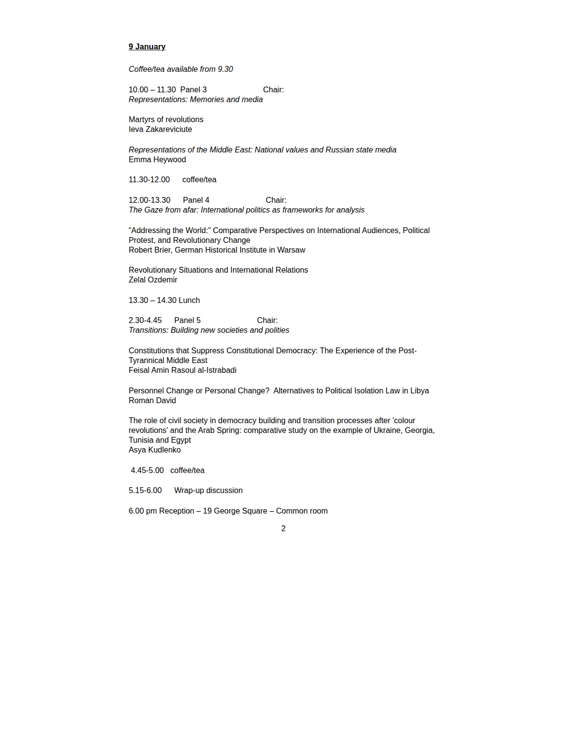9 January
Coffee/tea available from 9.30
10.00 – 11.30 Panel 3 Chair:
Representations: Memories and media
Martyrs of revolutions Ieva Zakareviciute
Representations of the Middle East: National values and Russian state media Emma Heywood
11.30-12.00 coffee/tea
12.00-13.30 Panel 4 Chair:
The Gaze from afar: International politics as frameworks for analysis
“Addressing the World:” Comparative Perspectives on International Audiences, Political Protest, and Revolutionary Change Robert Brier, German Historical Institute in Warsaw
Revolutionary Situations and International Relations Zelal Ozdemir
13.30 – 14.30 Lunch
2.30-4.45 Panel 5 Chair:
Transitions: Building new societies and polities
Constitutions that Suppress Constitutional Democracy: The Experience of the Post-Tyrannical Middle East Feisal Amin Rasoul al-Istrabadi
Personnel Change or Personal Change? Alternatives to Political Isolation Law in Libya Roman David
The role of civil society in democracy building and transition processes after 'colour revolutions' and the Arab Spring: comparative study on the example of Ukraine, Georgia, Tunisia and Egypt Asya Kudlenko
4.45-5.00 coffee/tea
5.15-6.00 Wrap-up discussion
6.00 pm Reception – 19 George Square – Common room
2